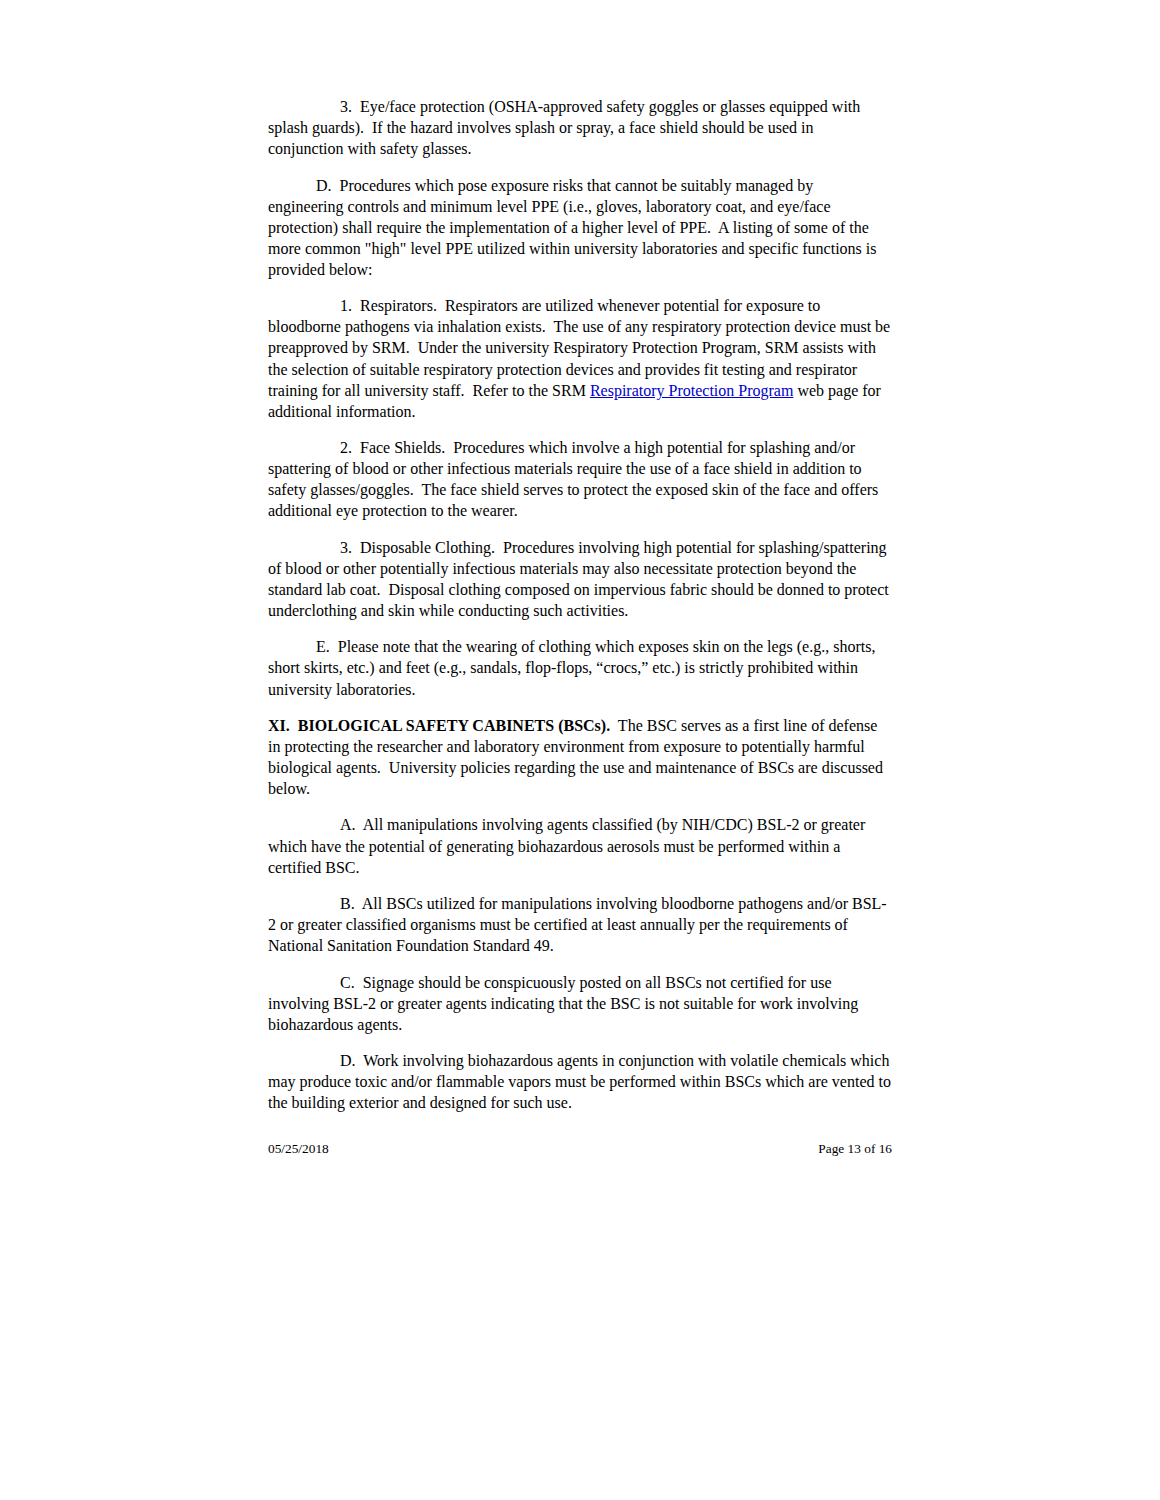3. Eye/face protection (OSHA-approved safety goggles or glasses equipped with splash guards). If the hazard involves splash or spray, a face shield should be used in conjunction with safety glasses.
D. Procedures which pose exposure risks that cannot be suitably managed by engineering controls and minimum level PPE (i.e., gloves, laboratory coat, and eye/face protection) shall require the implementation of a higher level of PPE. A listing of some of the more common "high" level PPE utilized within university laboratories and specific functions is provided below:
1. Respirators. Respirators are utilized whenever potential for exposure to bloodborne pathogens via inhalation exists. The use of any respiratory protection device must be preapproved by SRM. Under the university Respiratory Protection Program, SRM assists with the selection of suitable respiratory protection devices and provides fit testing and respirator training for all university staff. Refer to the SRM Respiratory Protection Program web page for additional information.
2. Face Shields. Procedures which involve a high potential for splashing and/or spattering of blood or other infectious materials require the use of a face shield in addition to safety glasses/goggles. The face shield serves to protect the exposed skin of the face and offers additional eye protection to the wearer.
3. Disposable Clothing. Procedures involving high potential for splashing/spattering of blood or other potentially infectious materials may also necessitate protection beyond the standard lab coat. Disposal clothing composed on impervious fabric should be donned to protect underclothing and skin while conducting such activities.
E. Please note that the wearing of clothing which exposes skin on the legs (e.g., shorts, short skirts, etc.) and feet (e.g., sandals, flop-flops, “crocs,” etc.) is strictly prohibited within university laboratories.
XI. BIOLOGICAL SAFETY CABINETS (BSCs). The BSC serves as a first line of defense in protecting the researcher and laboratory environment from exposure to potentially harmful biological agents. University policies regarding the use and maintenance of BSCs are discussed below.
A. All manipulations involving agents classified (by NIH/CDC) BSL-2 or greater which have the potential of generating biohazardous aerosols must be performed within a certified BSC.
B. All BSCs utilized for manipulations involving bloodborne pathogens and/or BSL-2 or greater classified organisms must be certified at least annually per the requirements of National Sanitation Foundation Standard 49.
C. Signage should be conspicuously posted on all BSCs not certified for use involving BSL-2 or greater agents indicating that the BSC is not suitable for work involving biohazardous agents.
D. Work involving biohazardous agents in conjunction with volatile chemicals which may produce toxic and/or flammable vapors must be performed within BSCs which are vented to the building exterior and designed for such use.
05/25/2018 Page 13 of 16